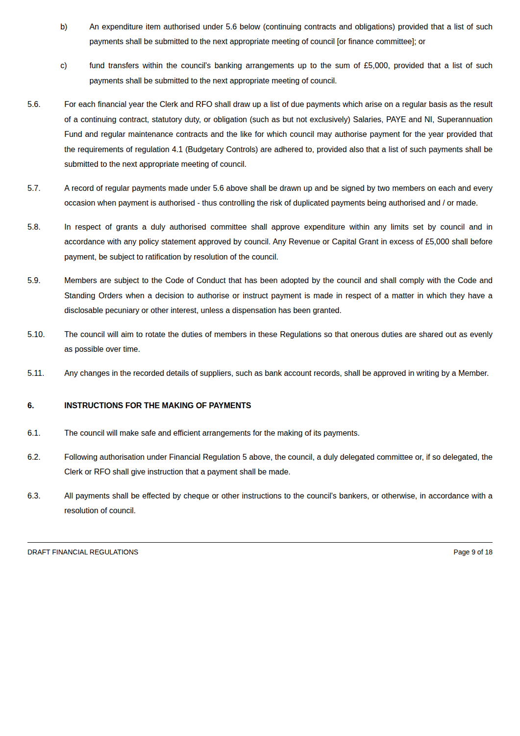b)
An expenditure item authorised under 5.6 below (continuing contracts and obligations) provided that a list of such payments shall be submitted to the next appropriate meeting of council [or finance committee]; or
c)
fund transfers within the council's banking arrangements up to the sum of £5,000, provided that a list of such payments shall be submitted to the next appropriate meeting of council.
5.6.
For each financial year the Clerk and RFO shall draw up a list of due payments which arise on a regular basis as the result of a continuing contract, statutory duty, or obligation (such as but not exclusively) Salaries, PAYE and NI, Superannuation Fund and regular maintenance contracts and the like for which council may authorise payment for the year provided that the requirements of regulation 4.1 (Budgetary Controls) are adhered to, provided also that a list of such payments shall be submitted to the next appropriate meeting of council.
5.7.
A record of regular payments made under 5.6 above shall be drawn up and be signed by two members on each and every occasion when payment is authorised - thus controlling the risk of duplicated payments being authorised and / or made.
5.8.
In respect of grants a duly authorised committee shall approve expenditure within any limits set by council and in accordance with any policy statement approved by council. Any Revenue or Capital Grant in excess of £5,000 shall before payment, be subject to ratification by resolution of the council.
5.9.
Members are subject to the Code of Conduct that has been adopted by the council and shall comply with the Code and Standing Orders when a decision to authorise or instruct payment is made in respect of a matter in which they have a disclosable pecuniary or other interest, unless a dispensation has been granted.
5.10.
The council will aim to rotate the duties of members in these Regulations so that onerous duties are shared out as evenly as possible over time.
5.11.
Any changes in the recorded details of suppliers, such as bank account records, shall be approved in writing by a Member.
6. INSTRUCTIONS FOR THE MAKING OF PAYMENTS
6.1.
The council will make safe and efficient arrangements for the making of its payments.
6.2.
Following authorisation under Financial Regulation 5 above, the council, a duly delegated committee or, if so delegated, the Clerk or RFO shall give instruction that a payment shall be made.
6.3.
All payments shall be effected by cheque or other instructions to the council's bankers, or otherwise, in accordance with a resolution of council.
DRAFT FINANCIAL REGULATIONS Page 9 of 18